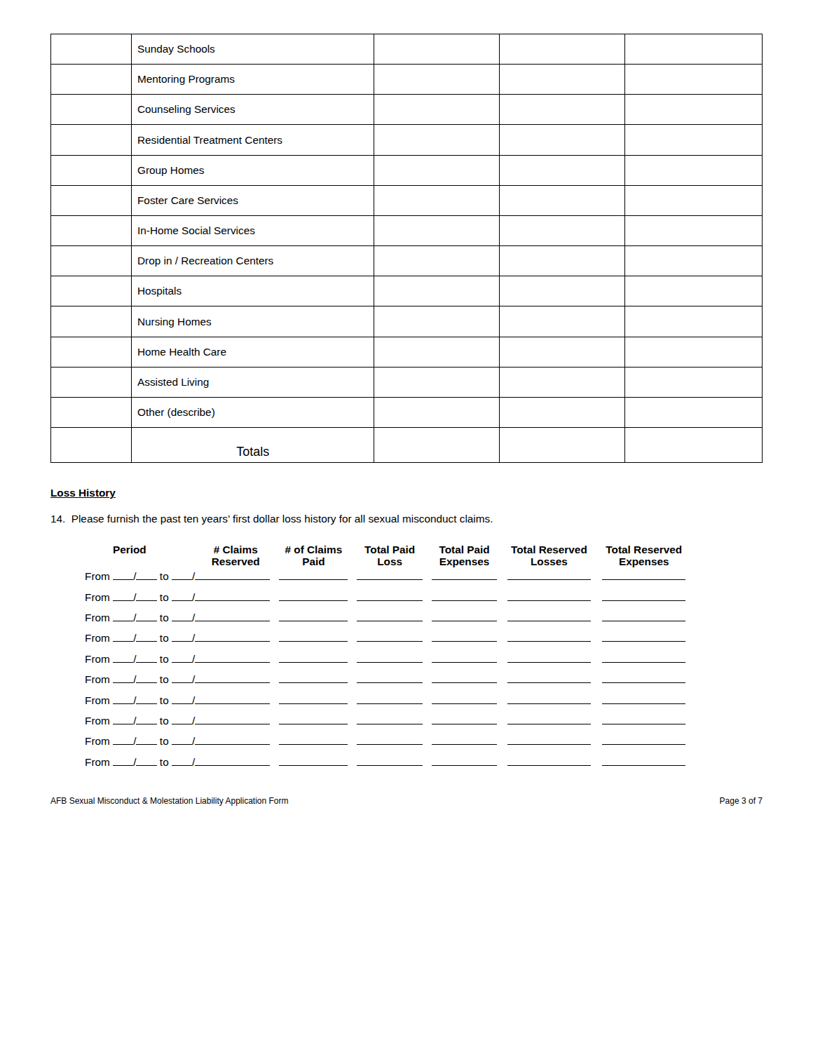| | Sunday Schools | | | |
| | Mentoring Programs | | | |
| | Counseling Services | | | |
| | Residential Treatment Centers | | | |
| | Group Homes | | | |
| | Foster Care Services | | | |
| | In-Home Social Services | | | |
| | Drop in / Recreation Centers | | | |
| | Hospitals | | | |
| | Nursing Homes | | | |
| | Home Health Care | | | |
| | Assisted Living | | | |
| | Other (describe) | | | |
| | Totals | | | |
Loss History
14. Please furnish the past ten years’ first dollar loss history for all sexual misconduct claims.
Period
# Claims
Reserved
# of Claims
Paid
Total Paid
Loss
Total Paid
Expenses
Total Reserved
Losses
Total Reserved
Expenses
From / to /
From / to /
From / to /
From / to /
From / to /
From / to /
From / to /
From / to /
From / to /
From / to /
AFB Sexual Misconduct & Molestation Liability Application Form Page 3 of 7